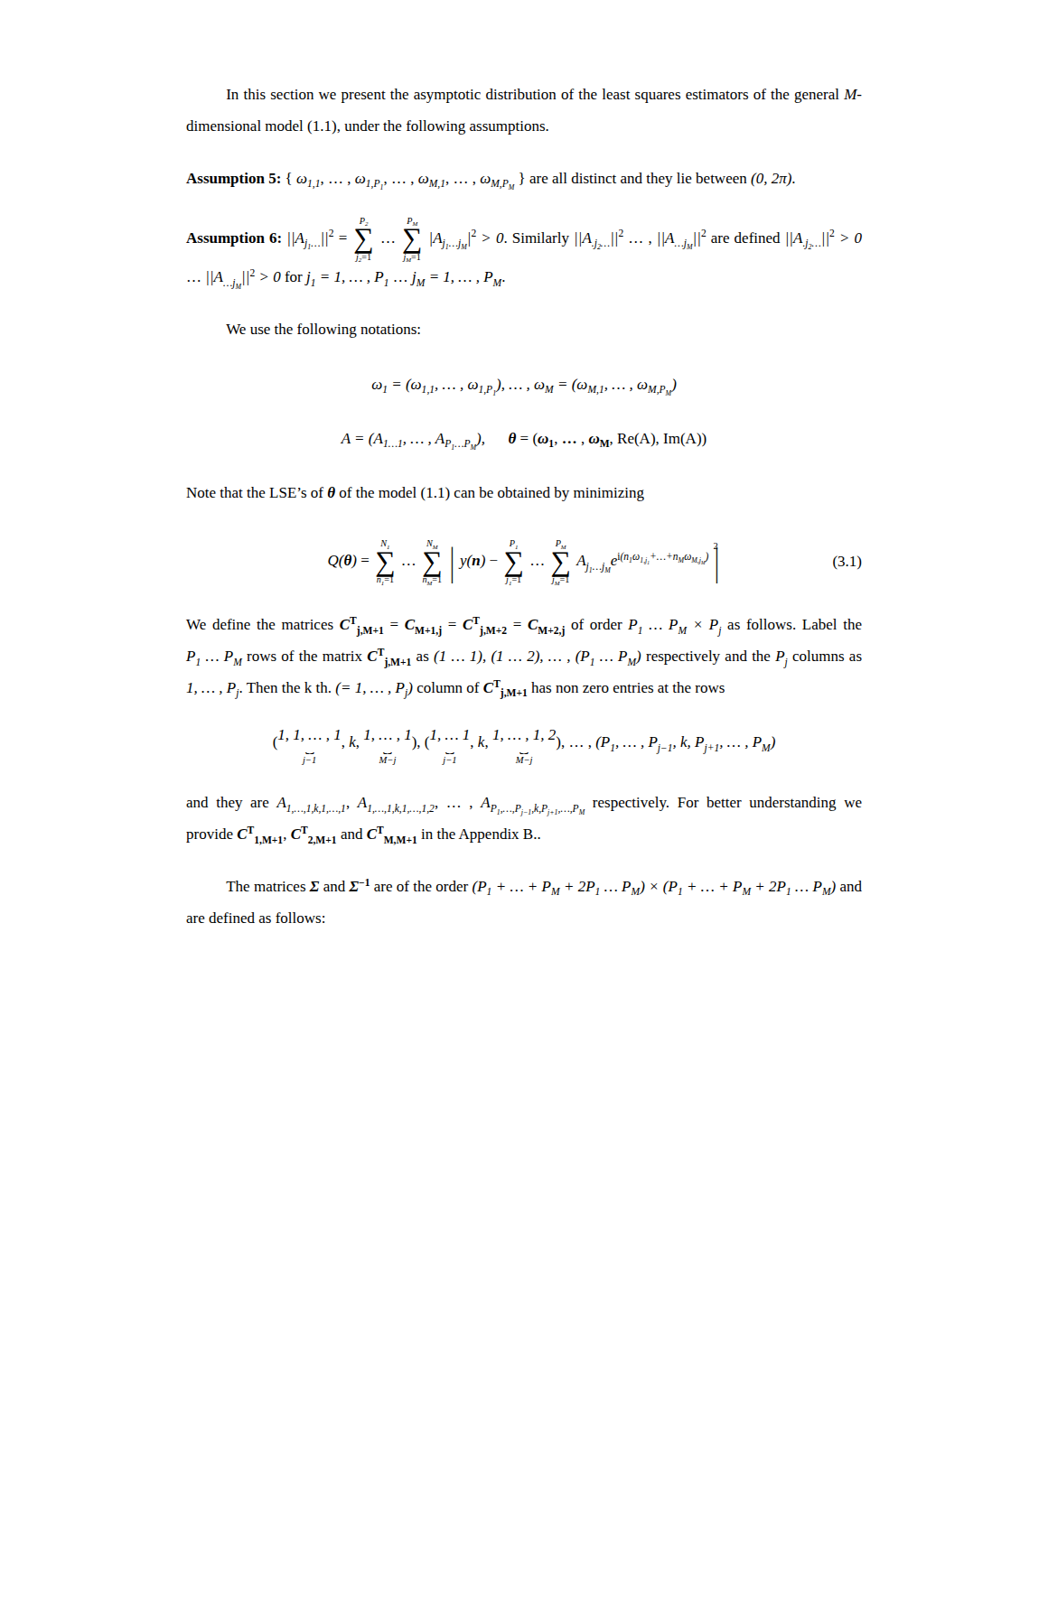In this section we present the asymptotic distribution of the least squares estimators of the general M-dimensional model (1.1), under the following assumptions.
Assumption 5: { ω1,1, … , ω1,P1, … , ωM,1, … , ωM,PM } are all distinct and they lie between (0, 2π).
Assumption 6: ||Aj1…||2 = P2∑j2=1 … PM∑jM=1 |Aj1…jM|2 > 0. Similarly ||A.j2…||2 … , ||A…jM||2 are defined ||A.j2…||2 > 0 … ||A…jM||2 > 0 for j1 = 1, … , P1 … jM = 1, … , PM.
We use the following notations:
ω1 = (ω1,1, … , ω1,P1), … , ωM = (ωM,1, … , ωM,PM)
A = (A1…1, … , AP1…PM), θ = (ω1, … , ωM, Re(A), Im(A))
Note that the LSE’s of θ of the model (1.1) can be obtained by minimizing
Q(θ) = N1∑n1=1 … NM∑nM=1 | y(n) − P1∑j1=1 … PM∑jM=1 Aj1…jMei(n1ω1,j1+…+nMωM,jM) |2 (3.1)
We define the matrices CTj,M+1 = CM+1,j = CTj,M+2 = CM+2,j of order P1 … PM × Pj as follows. Label the P1 … PM rows of the matrix CTj,M+1 as (1 … 1), (1 … 2), … , (P1 … PM) respectively and the Pj columns as 1, … , Pj. Then the k th. (= 1, … , Pj) column of CTj,M+1 has non zero entries at the rows
(1, 1, … , 1⏟j−1, k, 1, … , 1⏟M−j), (1, … 1⏟j−1, k, 1, … , 1, 2⏟M−j), … , (P1, … , Pj−1, k, Pj+1, … , PM)
and they are A1,…,1,k,1,…,1, A1,…,1,k,1,…,1,2, … , AP1,…,Pj−1,k,Pj+1,…,PM respectively. For better understanding we provide CT1,M+1, CT2,M+1 and CTM,M+1 in the Appendix B..
The matrices Σ and Σ−1 are of the order (P1 + … + PM + 2P1 … PM) × (P1 + … + PM + 2P1 … PM) and are defined as follows:
12